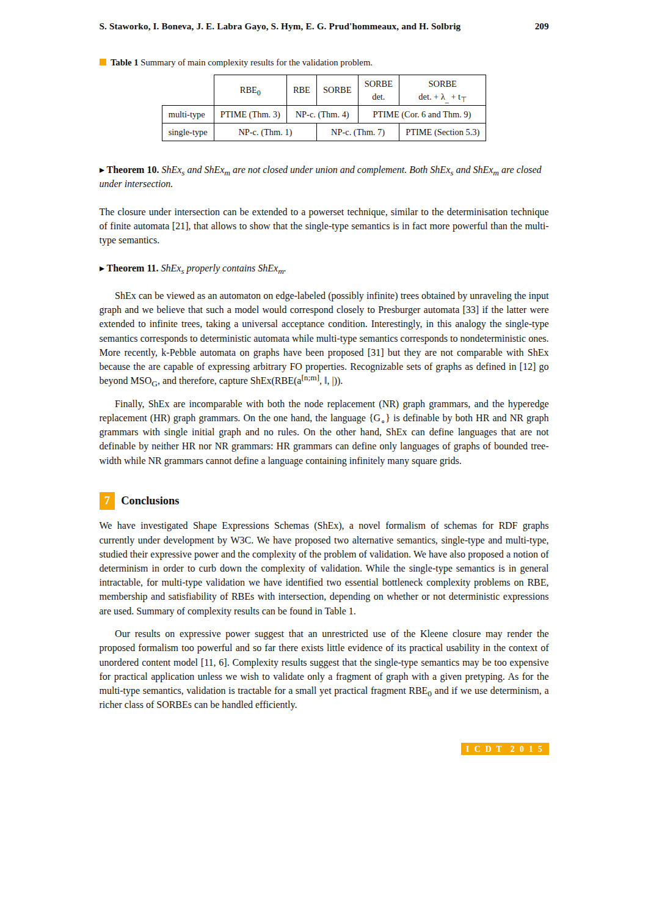S. Staworko, I. Boneva, J. E. Labra Gayo, S. Hym, E. G. Prud'hommeaux, and H. Solbrig 209
Table 1 Summary of main complexity results for the validation problem.
| | RBE 0 | RBE | SORBE | SORBE det. | SORBE det. + λ _ + t ⊤ |
| --- | --- | --- | --- | --- | --- |
| multi-type | PTIME (Thm. 3) | NP-c. (Thm. 4) | PTIME (Cor. 6 and Thm. 9) |
| single-type | NP-c. (Thm. 1) | NP-c. (Thm. 7) | PTIME (Section 5.3) |
▸ Theorem 10. ShExs and ShExm are not closed under union and complement. Both ShExs and ShExm are closed under intersection.
The closure under intersection can be extended to a powerset technique, similar to the determinisation technique of finite automata [21], that allows to show that the single-type semantics is in fact more powerful than the multi-type semantics.
▸ Theorem 11. ShExs properly contains ShExm.
ShEx can be viewed as an automaton on edge-labeled (possibly infinite) trees obtained by unraveling the input graph and we believe that such a model would correspond closely to Presburger automata [33] if the latter were extended to infinite trees, taking a universal acceptance condition. Interestingly, in this analogy the single-type semantics corresponds to deterministic automata while multi-type semantics corresponds to nondeterministic ones. More recently, k-Pebble automata on graphs have been proposed [31] but they are not comparable with ShEx because the are capable of expressing arbitrary FO properties. Recognizable sets of graphs as defined in [12] go beyond MSOG, and therefore, capture ShEx(RBE(a[n;m], ‖, |)).
Finally, ShEx are incomparable with both the node replacement (NR) graph grammars, and the hyperedge replacement (HR) graph grammars. On the one hand, the language {G∘} is definable by both HR and NR graph grammars with single initial graph and no rules. On the other hand, ShEx can define languages that are not definable by neither HR nor NR grammars: HR grammars can define only languages of graphs of bounded tree-width while NR grammars cannot define a language containing infinitely many square grids.
7 Conclusions
We have investigated Shape Expressions Schemas (ShEx), a novel formalism of schemas for RDF graphs currently under development by W3C. We have proposed two alternative semantics, single-type and multi-type, studied their expressive power and the complexity of the problem of validation. We have also proposed a notion of determinism in order to curb down the complexity of validation. While the single-type semantics is in general intractable, for multi-type validation we have identified two essential bottleneck complexity problems on RBE, membership and satisfiability of RBEs with intersection, depending on whether or not deterministic expressions are used. Summary of complexity results can be found in Table 1.
Our results on expressive power suggest that an unrestricted use of the Kleene closure may render the proposed formalism too powerful and so far there exists little evidence of its practical usability in the context of unordered content model [11, 6]. Complexity results suggest that the single-type semantics may be too expensive for practical application unless we wish to validate only a fragment of graph with a given pretyping. As for the multi-type semantics, validation is tractable for a small yet practical fragment RBE0 and if we use determinism, a richer class of SORBEs can be handled efficiently.
I C D T 2 0 1 5